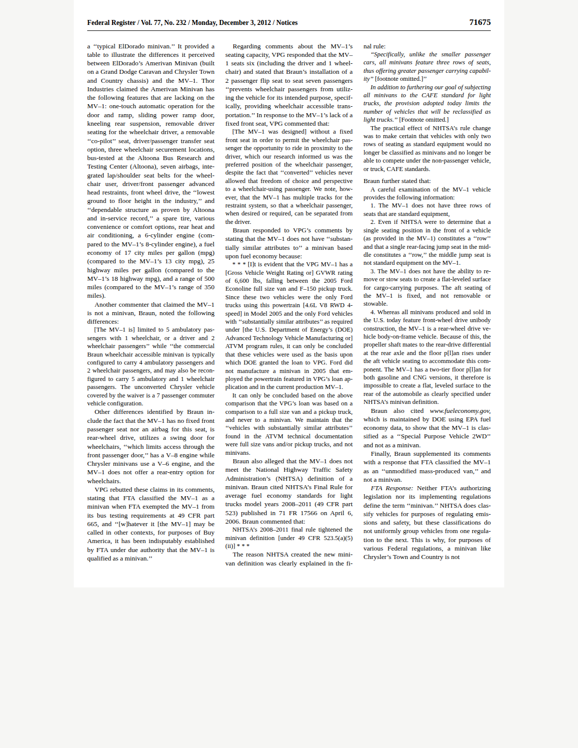Federal Register / Vol. 77, No. 232 / Monday, December 3, 2012 / Notices
71675
a ‘‘typical ElDorado minivan.’’ It provided a table to illustrate the differences it perceived between ElDorado’s Amerivan Minivan (built on a Grand Dodge Caravan and Chrysler Town and Country chassis) and the MV–1. Thor Industries claimed the Amerivan Minivan has the following features that are lacking on the MV–1: one-touch automatic operation for the door and ramp, sliding power ramp door, kneeling rear suspension, removable driver seating for the wheelchair driver, a removable ‘‘co-pilot’’ seat, driver/passenger transfer seat option, three wheelchair securement locations, bus-tested at the Altoona Bus Research and Testing Center (Altoona), seven airbags, integrated lap/shoulder seat belts for the wheelchair user, driver/front passenger advanced head restraints, front wheel drive, the ‘‘lowest ground to floor height in the industry,’’ and ‘‘dependable structure as proven by Altoona and in-service record,’’ a spare tire, various convenience or comfort options, rear heat and air conditioning, a 6-cylinder engine (compared to the MV–1’s 8-cylinder engine), a fuel economy of 17 city miles per gallon (mpg) (compared to the MV–1’s 13 city mpg), 25 highway miles per gallon (compared to the MV–1’s 18 highway mpg), and a range of 500 miles (compared to the MV–1’s range of 350 miles).
Another commenter that claimed the MV–1 is not a minivan, Braun, noted the following differences:
[The MV–1 is] limited to 5 ambulatory passengers with 1 wheelchair, or a driver and 2 wheelchair passengers’’ while ‘‘the commercial Braun wheelchair accessible minivan is typically configured to carry 4 ambulatory passengers and 2 wheelchair passengers, and may also be reconfigured to carry 5 ambulatory and 1 wheelchair passengers. The unconverted Chrysler vehicle covered by the waiver is a 7 passenger commuter vehicle configuration.
Other differences identified by Braun include the fact that the MV–1 has no fixed front passenger seat nor an airbag for this seat, is rear-wheel drive, utilizes a swing door for wheelchairs, ‘‘which limits access through the front passenger door,’’ has a V–8 engine while Chrysler minivans use a V–6 engine, and the MV–1 does not offer a rear-entry option for wheelchairs.
VPG rebutted these claims in its comments, stating that FTA classified the MV–1 as a minivan when FTA exempted the MV–1 from its bus testing requirements at 49 CFR part 665, and ‘‘[w]hatever it [the MV–1] may be called in other contexts, for purposes of Buy America, it has been indisputably established by FTA under due authority that the MV–1 is qualified as a minivan.’’
Regarding comments about the MV–1’s seating capacity, VPG responded that the MV–1 seats six (including the driver and 1 wheelchair) and stated that Braun’s installation of a 2 passenger flip seat to seat seven passengers ‘‘prevents wheelchair passengers from utilizing the vehicle for its intended purpose, specifically, providing wheelchair accessible transportation.’’ In response to the MV–1’s lack of a fixed front seat, VPG commented that:
[The MV–1 was designed] without a fixed front seat in order to permit the wheelchair passenger the opportunity to ride in proximity to the driver, which our research informed us was the preferred position of the wheelchair passenger, despite the fact that ‘‘converted’’ vehicles never allowed that freedom of choice and perspective to a wheelchair-using passenger. We note, however, that the MV–1 has multiple tracks for the restraint system, so that a wheelchair passenger, when desired or required, can be separated from the driver.
Braun responded to VPG’s comments by stating that the MV–1 does not have ‘‘substantially similar attributes to’’ a minivan based upon fuel economy because:
* * * [I]t is evident that the VPG MV–1 has a [Gross Vehicle Weight Rating or] GVWR rating of 6,600 lbs, falling between the 2005 Ford Econoline full size van and F–150 pickup truck. Since these two vehicles were the only Ford trucks using this powertrain [4.6L V8 RWD 4-speed] in Model 2005 and the only Ford vehicles with ‘‘substantially similar attributes’’ as required under [the U.S. Department of Energy’s (DOE) Advanced Technology Vehicle Manufacturing or] ATVM program rules, it can only be concluded that these vehicles were used as the basis upon which DOE granted the loan to VPG. Ford did not manufacture a minivan in 2005 that employed the powertrain featured in VPG’s loan application and in the current production MV–1.
It can only be concluded based on the above comparison that the VPG’s loan was based on a comparison to a full size van and a pickup truck, and never to a minivan. We maintain that the ‘‘vehicles with substantially similar attributes’’ found in the ATVM technical documentation were full size vans and/or pickup trucks, and not minivans.
Braun also alleged that the MV–1 does not meet the National Highway Traffic Safety Administration’s (NHTSA) definition of a minivan. Braun cited NHTSA’s Final Rule for average fuel economy standards for light trucks model years 2008–2011 (49 CFR part 523) published in 71 FR 17566 on April 6, 2006. Braun commented that:
NHTSA’s 2008–2011 final rule tightened the minivan definition [under 49 CFR 523.5(a)(5)(ii)] * * *
The reason NHTSA created the new minivan definition was clearly explained in the final rule:
‘‘Specifically, unlike the smaller passenger cars, all minivans feature three rows of seats, thus offering greater passenger carrying capability’’ [footnote omitted.]’’
In addition to furthering our goal of subjecting all minivans to the CAFE standard for light trucks, the provision adopted today limits the number of vehicles that will be reclassified as light trucks.’’ [Footnote omitted.]
The practical effect of NHTSA’s rule change was to make certain that vehicles with only two rows of seating as standard equipment would no longer be classified as minivans and no longer be able to compete under the non-passenger vehicle, or truck, CAFE standards.
Braun further stated that:
A careful examination of the MV–1 vehicle provides the following information:
1. The MV–1 does not have three rows of seats that are standard equipment,
2. Even if NHTSA were to determine that a single seating position in the front of a vehicle (as provided in the MV–1) constitutes a ‘‘row’’ and that a single rear-facing jump seat in the middle constitutes a ‘‘row,’’ the middle jump seat is not standard equipment on the MV–1.
3. The MV–1 does not have the ability to remove or stow seats to create a flat-leveled surface for cargo-carrying purposes. The aft seating of the MV–1 is fixed, and not removable or stowable.
4. Whereas all minivans produced and sold in the U.S. today feature front-wheel drive unibody construction, the MV–1 is a rear-wheel drive vehicle body-on-frame vehicle. Because of this, the propeller shaft mates to the rear-drive differential at the rear axle and the floor p[l]an rises under the aft vehicle seating to accommodate this component. The MV–1 has a two-tier floor p[l]an for both gasoline and CNG versions, it therefore is impossible to create a flat, leveled surface to the rear of the automobile as clearly specified under NHTSA’s minivan definition.
Braun also cited www.fueleconomy.gov, which is maintained by DOE using EPA fuel economy data, to show that the MV–1 is classified as a ‘‘Special Purpose Vehicle 2WD’’ and not as a minivan.
Finally, Braun supplemented its comments with a response that FTA classified the MV–1 as an ‘‘unmodified mass-produced van,’’ and not a minivan.
FTA Response: Neither FTA’s authorizing legislation nor its implementing regulations define the term ‘‘minivan.’’ NHTSA does classify vehicles for purposes of regulating emissions and safety, but these classifications do not uniformly group vehicles from one regulation to the next. This is why, for purposes of various Federal regulations, a minivan like Chrysler’s Town and Country is not